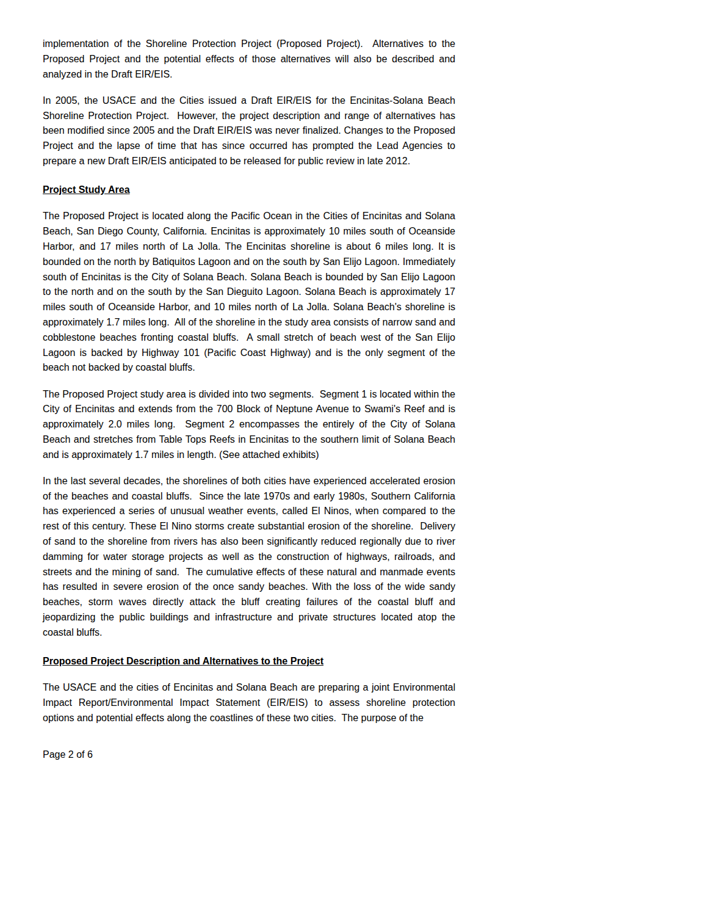implementation of the Shoreline Protection Project (Proposed Project). Alternatives to the Proposed Project and the potential effects of those alternatives will also be described and analyzed in the Draft EIR/EIS.
In 2005, the USACE and the Cities issued a Draft EIR/EIS for the Encinitas-Solana Beach Shoreline Protection Project. However, the project description and range of alternatives has been modified since 2005 and the Draft EIR/EIS was never finalized. Changes to the Proposed Project and the lapse of time that has since occurred has prompted the Lead Agencies to prepare a new Draft EIR/EIS anticipated to be released for public review in late 2012.
Project Study Area
The Proposed Project is located along the Pacific Ocean in the Cities of Encinitas and Solana Beach, San Diego County, California. Encinitas is approximately 10 miles south of Oceanside Harbor, and 17 miles north of La Jolla. The Encinitas shoreline is about 6 miles long. It is bounded on the north by Batiquitos Lagoon and on the south by San Elijo Lagoon. Immediately south of Encinitas is the City of Solana Beach. Solana Beach is bounded by San Elijo Lagoon to the north and on the south by the San Dieguito Lagoon. Solana Beach is approximately 17 miles south of Oceanside Harbor, and 10 miles north of La Jolla. Solana Beach's shoreline is approximately 1.7 miles long. All of the shoreline in the study area consists of narrow sand and cobblestone beaches fronting coastal bluffs. A small stretch of beach west of the San Elijo Lagoon is backed by Highway 101 (Pacific Coast Highway) and is the only segment of the beach not backed by coastal bluffs.
The Proposed Project study area is divided into two segments. Segment 1 is located within the City of Encinitas and extends from the 700 Block of Neptune Avenue to Swami's Reef and is approximately 2.0 miles long. Segment 2 encompasses the entirely of the City of Solana Beach and stretches from Table Tops Reefs in Encinitas to the southern limit of Solana Beach and is approximately 1.7 miles in length. (See attached exhibits)
In the last several decades, the shorelines of both cities have experienced accelerated erosion of the beaches and coastal bluffs. Since the late 1970s and early 1980s, Southern California has experienced a series of unusual weather events, called El Ninos, when compared to the rest of this century. These El Nino storms create substantial erosion of the shoreline. Delivery of sand to the shoreline from rivers has also been significantly reduced regionally due to river damming for water storage projects as well as the construction of highways, railroads, and streets and the mining of sand. The cumulative effects of these natural and manmade events has resulted in severe erosion of the once sandy beaches. With the loss of the wide sandy beaches, storm waves directly attack the bluff creating failures of the coastal bluff and jeopardizing the public buildings and infrastructure and private structures located atop the coastal bluffs.
Proposed Project Description and Alternatives to the Project
The USACE and the cities of Encinitas and Solana Beach are preparing a joint Environmental Impact Report/Environmental Impact Statement (EIR/EIS) to assess shoreline protection options and potential effects along the coastlines of these two cities. The purpose of the
Page 2 of 6